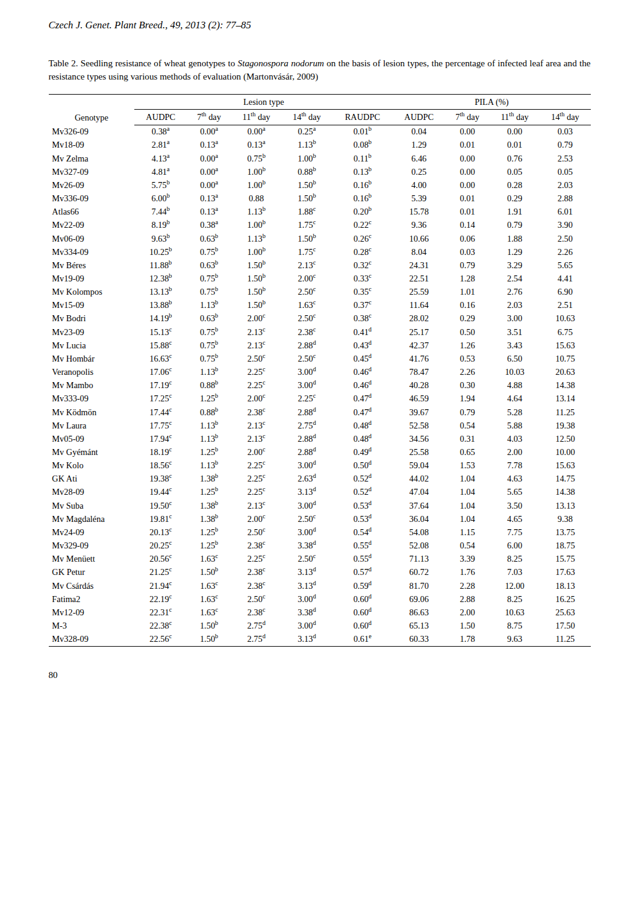Czech J. Genet. Plant Breed., 49, 2013 (2): 77–85
Table 2. Seedling resistance of wheat genotypes to Stagonospora nodorum on the basis of lesion types, the percentage of infected leaf area and the resistance types using various methods of evaluation (Martonvásár, 2009)
| Genotype | Lesion type | PILA (%) |
| --- | --- | --- |
| AUDPC | 7 th day | 11 th day | 14 th day | RAUDPC | AUDPC | 7 th day | 11 th day | 14 th day |
| Mv326-09 | 0.38 a | 0.00 a | 0.00 a | 0.25 a | 0.01 b | 0.04 | 0.00 | 0.00 | 0.03 |
| Mv18-09 | 2.81 a | 0.13 a | 0.13 a | 1.13 b | 0.08 b | 1.29 | 0.01 | 0.01 | 0.79 |
| Mv Zelma | 4.13 a | 0.00 a | 0.75 b | 1.00 b | 0.11 b | 6.46 | 0.00 | 0.76 | 2.53 |
| Mv327-09 | 4.81 a | 0.00 a | 1.00 b | 0.88 b | 0.13 b | 0.25 | 0.00 | 0.05 | 0.05 |
| Mv26-09 | 5.75 b | 0.00 a | 1.00 b | 1.50 b | 0.16 b | 4.00 | 0.00 | 0.28 | 2.03 |
| Mv336-09 | 6.00 b | 0.13 a | 0.88 | 1.50 b | 0.16 b | 5.39 | 0.01 | 0.29 | 2.88 |
| Atlas66 | 7.44 b | 0.13 a | 1.13 b | 1.88 c | 0.20 b | 15.78 | 0.01 | 1.91 | 6.01 |
| Mv22-09 | 8.19 b | 0.38 a | 1.00 b | 1.75 c | 0.22 c | 9.36 | 0.14 | 0.79 | 3.90 |
| Mv06-09 | 9.63 b | 0.63 b | 1.13 b | 1.50 b | 0.26 c | 10.66 | 0.06 | 1.88 | 2.50 |
| Mv334-09 | 10.25 b | 0.75 b | 1.00 b | 1.75 c | 0.28 c | 8.04 | 0.03 | 1.29 | 2.26 |
| Mv Béres | 11.88 b | 0.63 b | 1.50 b | 2.13 c | 0.32 c | 24.31 | 0.79 | 3.29 | 5.65 |
| Mv19-09 | 12.38 b | 0.75 b | 1.50 b | 2.00 c | 0.33 c | 22.51 | 1.28 | 2.54 | 4.41 |
| Mv Kolompos | 13.13 b | 0.75 b | 1.50 b | 2.50 c | 0.35 c | 25.59 | 1.01 | 2.76 | 6.90 |
| Mv15-09 | 13.88 b | 1.13 b | 1.50 b | 1.63 c | 0.37 c | 11.64 | 0.16 | 2.03 | 2.51 |
| Mv Bodri | 14.19 b | 0.63 b | 2.00 c | 2.50 c | 0.38 c | 28.02 | 0.29 | 3.00 | 10.63 |
| Mv23-09 | 15.13 c | 0.75 b | 2.13 c | 2.38 c | 0.41 d | 25.17 | 0.50 | 3.51 | 6.75 |
| Mv Lucia | 15.88 c | 0.75 b | 2.13 c | 2.88 d | 0.43 d | 42.37 | 1.26 | 3.43 | 15.63 |
| Mv Hombár | 16.63 c | 0.75 b | 2.50 c | 2.50 c | 0.45 d | 41.76 | 0.53 | 6.50 | 10.75 |
| Veranopolis | 17.06 c | 1.13 b | 2.25 c | 3.00 d | 0.46 d | 78.47 | 2.26 | 10.03 | 20.63 |
| Mv Mambo | 17.19 c | 0.88 b | 2.25 c | 3.00 d | 0.46 d | 40.28 | 0.30 | 4.88 | 14.38 |
| Mv333-09 | 17.25 c | 1.25 b | 2.00 c | 2.25 c | 0.47 d | 46.59 | 1.94 | 4.64 | 13.14 |
| Mv Ködmön | 17.44 c | 0.88 b | 2.38 c | 2.88 d | 0.47 d | 39.67 | 0.79 | 5.28 | 11.25 |
| Mv Laura | 17.75 c | 1.13 b | 2.13 c | 2.75 d | 0.48 d | 52.58 | 0.54 | 5.88 | 19.38 |
| Mv05-09 | 17.94 c | 1.13 b | 2.13 c | 2.88 d | 0.48 d | 34.56 | 0.31 | 4.03 | 12.50 |
| Mv Gyémánt | 18.19 c | 1.25 b | 2.00 c | 2.88 d | 0.49 d | 25.58 | 0.65 | 2.00 | 10.00 |
| Mv Kolo | 18.56 c | 1.13 b | 2.25 c | 3.00 d | 0.50 d | 59.04 | 1.53 | 7.78 | 15.63 |
| GK Ati | 19.38 c | 1.38 b | 2.25 c | 2.63 d | 0.52 d | 44.02 | 1.04 | 4.63 | 14.75 |
| Mv28-09 | 19.44 c | 1.25 b | 2.25 c | 3.13 d | 0.52 d | 47.04 | 1.04 | 5.65 | 14.38 |
| Mv Suba | 19.50 c | 1.38 b | 2.13 c | 3.00 d | 0.53 d | 37.64 | 1.04 | 3.50 | 13.13 |
| Mv Magdaléna | 19.81 c | 1.38 b | 2.00 c | 2.50 c | 0.53 d | 36.04 | 1.04 | 4.65 | 9.38 |
| Mv24-09 | 20.13 c | 1.25 b | 2.50 c | 3.00 d | 0.54 d | 54.08 | 1.15 | 7.75 | 13.75 |
| Mv329-09 | 20.25 c | 1.25 b | 2.38 c | 3.38 d | 0.55 d | 52.08 | 0.54 | 6.00 | 18.75 |
| Mv Menüett | 20.56 c | 1.63 c | 2.25 c | 2.50 c | 0.55 d | 71.13 | 3.39 | 8.25 | 15.75 |
| GK Petur | 21.25 c | 1.50 b | 2.38 c | 3.13 d | 0.57 d | 60.72 | 1.76 | 7.03 | 17.63 |
| Mv Csárdás | 21.94 c | 1.63 c | 2.38 c | 3.13 d | 0.59 d | 81.70 | 2.28 | 12.00 | 18.13 |
| Fatima2 | 22.19 c | 1.63 c | 2.50 c | 3.00 d | 0.60 d | 69.06 | 2.88 | 8.25 | 16.25 |
| Mv12-09 | 22.31 c | 1.63 c | 2.38 c | 3.38 d | 0.60 d | 86.63 | 2.00 | 10.63 | 25.63 |
| M-3 | 22.38 c | 1.50 b | 2.75 d | 3.00 d | 0.60 d | 65.13 | 1.50 | 8.75 | 17.50 |
| Mv328-09 | 22.56 c | 1.50 b | 2.75 d | 3.13 d | 0.61 e | 60.33 | 1.78 | 9.63 | 11.25 |
80